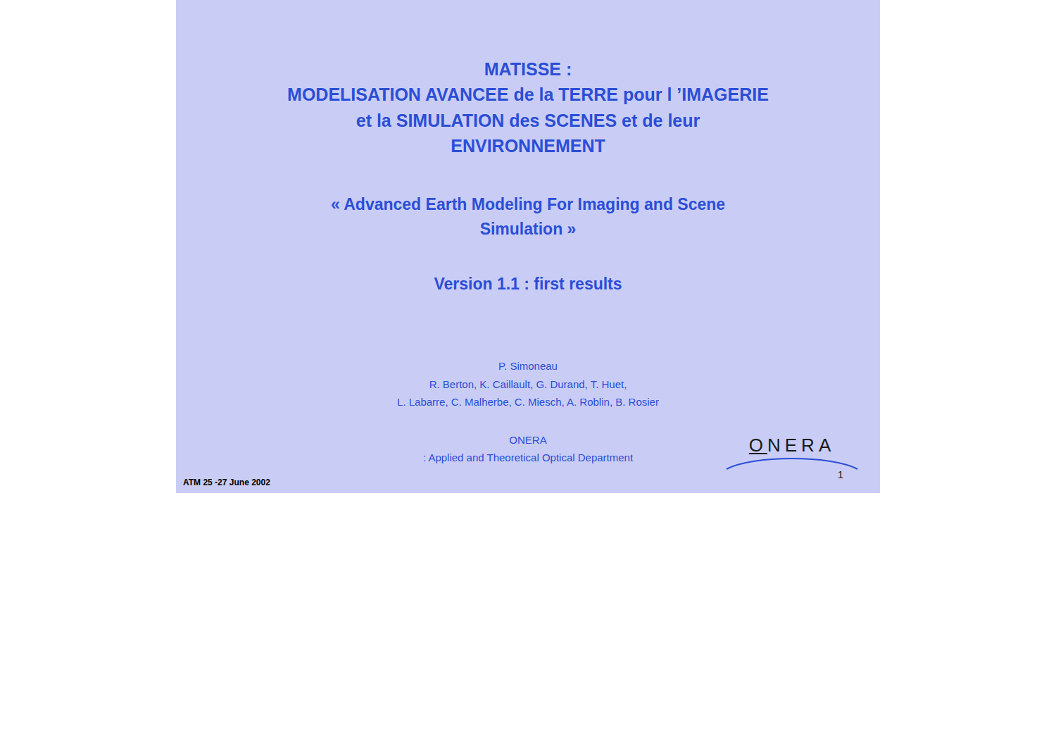MATISSE : MODELISATION AVANCEE de la TERRE pour l ’IMAGERIE et la SIMULATION des SCENES et de leur ENVIRONNEMENT
« Advanced Earth Modeling For Imaging and Scene
Simulation »
Version 1.1 : first results
P. Simoneau
R. Berton, K. Caillault, G. Durand, T. Huet,
L. Labarre, C. Malherbe, C. Miesch, A. Roblin, B. Rosier
ONERA
: Applied and Theoretical Optical Department
ATM 25 -27 June 2002
ONERA
1